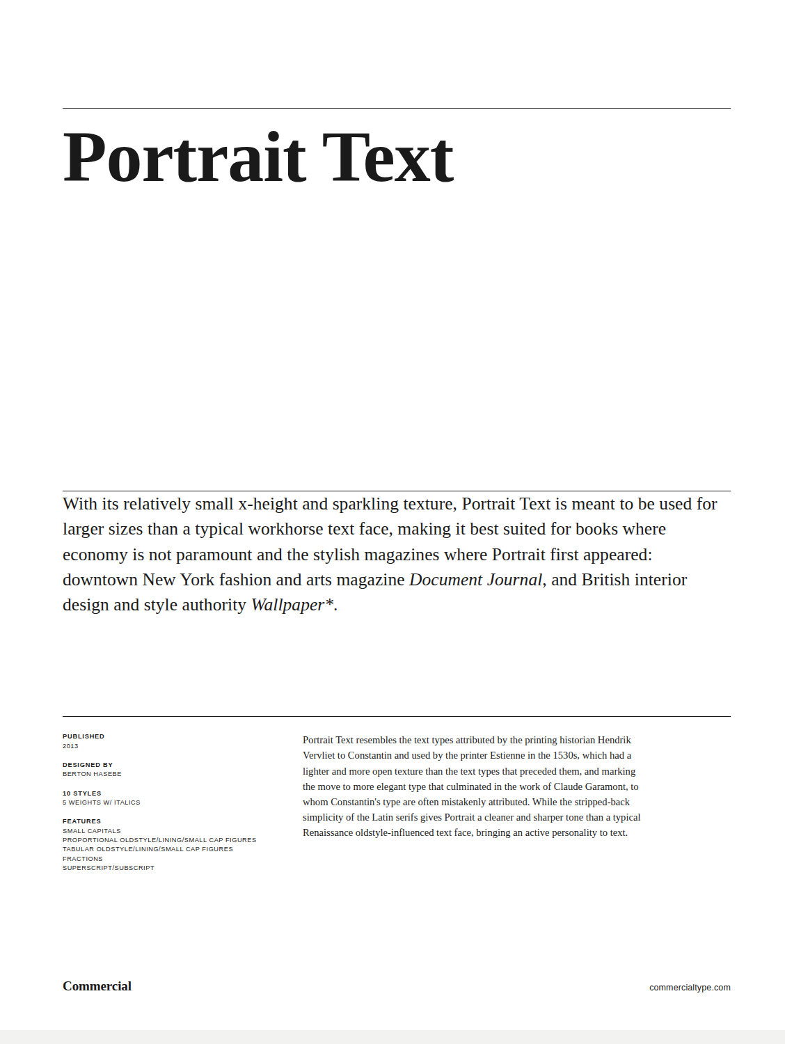Portrait Text
With its relatively small x-height and sparkling texture, Portrait Text is meant to be used for larger sizes than a typical workhorse text face, making it best suited for books where economy is not paramount and the stylish magazines where Portrait first appeared: downtown New York fashion and arts magazine Document Journal, and British interior design and style authority Wallpaper*.
PUBLISHED
2013
DESIGNED BY
BERTON HASEBE
10 STYLES
5 WEIGHTS W/ ITALICS
FEATURES
SMALL CAPITALS
PROPORTIONAL OLDSTYLE/LINING/SMALL CAP FIGURES
TABULAR OLDSTYLE/LINING/SMALL CAP FIGURES
FRACTIONS
SUPERSCRIPT/SUBSCRIPT
Portrait Text resembles the text types attributed by the printing historian Hendrik Vervliet to Constantin and used by the printer Estienne in the 1530s, which had a lighter and more open texture than the text types that preceded them, and marking the move to more elegant type that culminated in the work of Claude Garamont, to whom Constantin's type are often mistakenly attributed. While the stripped-back simplicity of the Latin serifs gives Portrait a cleaner and sharper tone than a typical Renaissance oldstyle-influenced text face, bringing an active personality to text.
Commercial
commercialtype.com